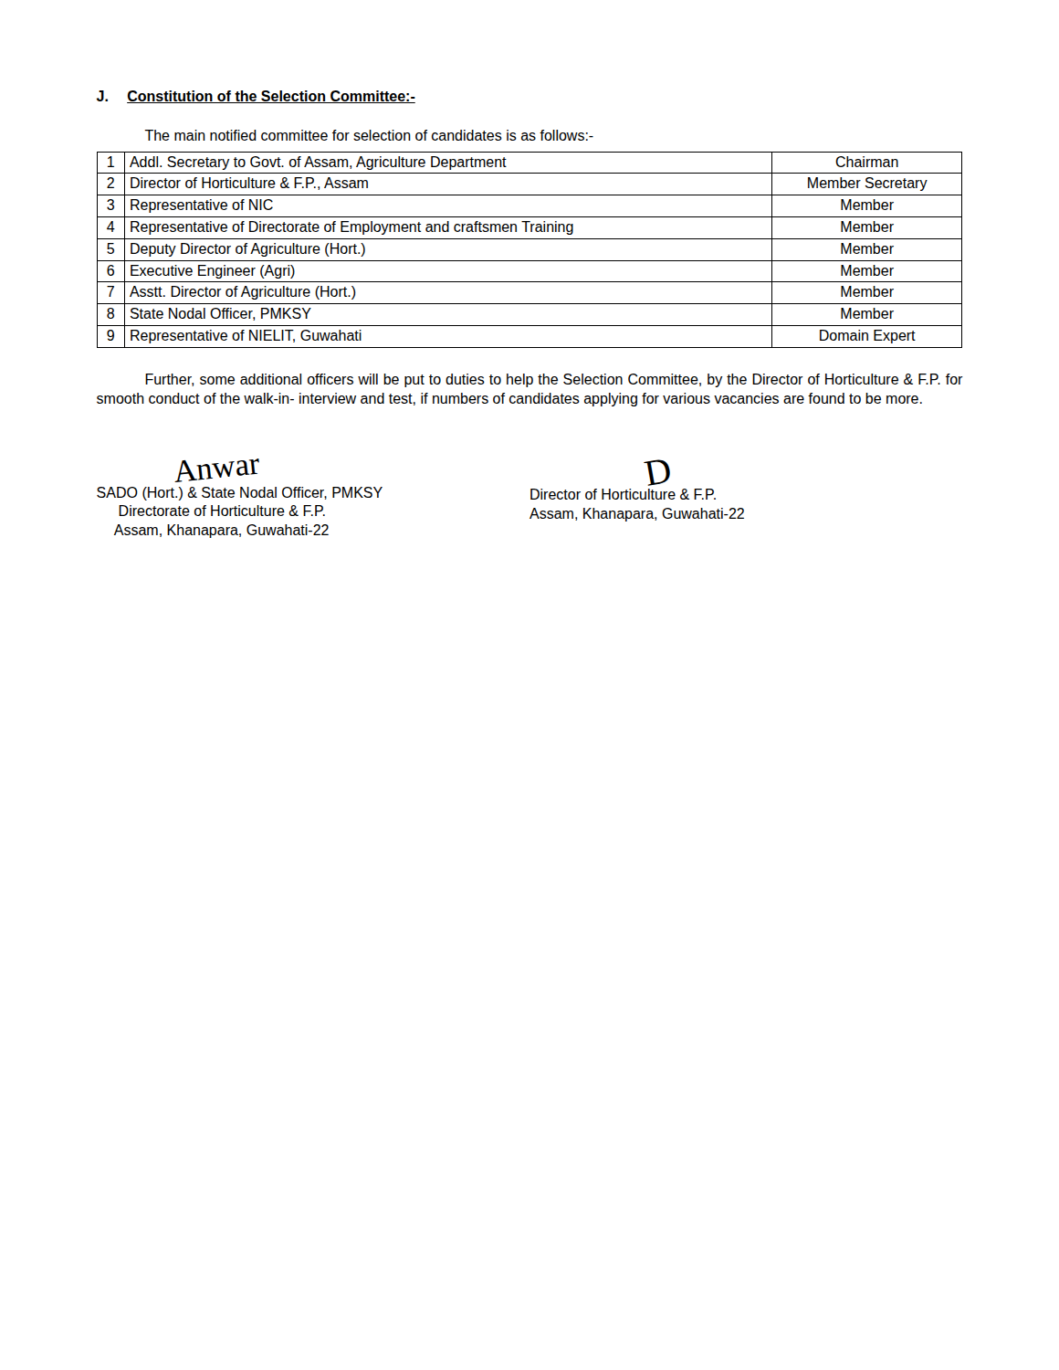J. Constitution of the Selection Committee:-
The main notified committee for selection of candidates is as follows:-
| 1 | Addl. Secretary to Govt. of Assam, Agriculture Department | Chairman |
| 2 | Director of Horticulture & F.P., Assam | Member Secretary |
| 3 | Representative of NIC | Member |
| 4 | Representative of Directorate of Employment and craftsmen Training | Member |
| 5 | Deputy Director of Agriculture (Hort.) | Member |
| 6 | Executive Engineer (Agri) | Member |
| 7 | Asstt. Director of Agriculture (Hort.) | Member |
| 8 | State Nodal Officer, PMKSY | Member |
| 9 | Representative of NIELIT, Guwahati | Domain Expert |
Further, some additional officers will be put to duties to help the Selection Committee, by the Director of Horticulture & F.P. for smooth conduct of the walk-in- interview and test, if numbers of candidates applying for various vacancies are found to be more.
| Anwar SADO (Hort.) & State Nodal Officer, PMKSY Directorate of Horticulture & F.P. Assam, Khanapara, Guwahati-22 | D Director of Horticulture & F.P. Assam, Khanapara, Guwahati-22 |